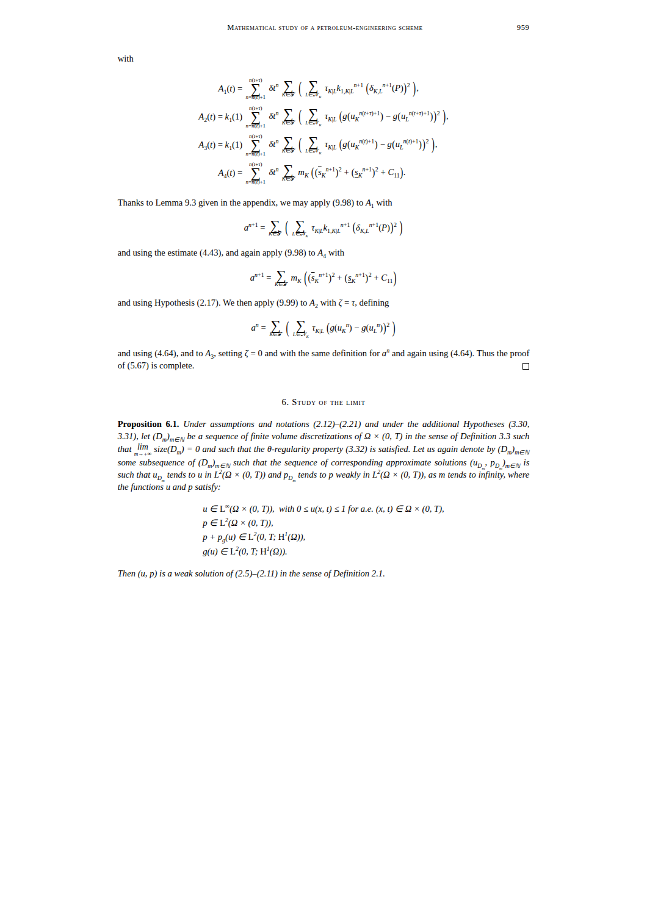Mathematical study of a petroleum-engineering scheme 959
with
| A 1 ( t ) = | n ( t + τ ) ∑ n = n ( t )+1 δt n ∑ K ∈𝒯 ( ∑ L ∈𝒩 K τ K / L k 1, K / L n +1 ( δ K , L n +1 ( P ) ) 2 ) , |
| A 2 ( t ) = k 1 (1) | n ( t + τ ) ∑ n = n ( t )+1 δt n ∑ K ∈𝒯 ( ∑ L ∈𝒩 K τ K / L ( g ( u K n ( t + τ )+1 ) − g ( u L n ( t + τ )+1 ) ) 2 ) , |
| A 3 ( t ) = k 1 (1) | n ( t + τ ) ∑ n = n ( t )+1 δt n ∑ K ∈𝒯 ( ∑ L ∈𝒩 K τ K / L ( g ( u K n ( t )+1 ) − g ( u L n ( t )+1 ) ) 2 ) , |
| A 4 ( t ) = | n ( t + τ ) ∑ n = n ( t )+1 δt n ∑ K ∈𝒯 m K ( ( s K n +1 ) 2 + ( s K n +1 ) 2 + C 11 ) . |
Thanks to Lemma 9.3 given in the appendix, we may apply (9.98) to A1 with
an+1 = ∑K∈𝒯 ( ∑L∈𝒩K τK|Lk1,K|Ln+1 (δK,Ln+1(P))2 )
and using the estimate (4.43), and again apply (9.98) to A4 with
an+1 = ∑K∈𝒯 mK ((sKn+1)2 + (sKn+1)2 + C11)
and using Hypothesis (2.17). We then apply (9.99) to A2 with ζ = τ, defining
an = ∑K∈𝒯 ( ∑L∈𝒩K τK|L (g(uKn) − g(uLn))2 )
and using (4.64), and to A3, setting ζ = 0 and with the same definition for an and again using (4.64). Thus the proof of (5.67) is complete.
6. Study of the limit
Proposition 6.1. Under assumptions and notations (2.12)–(2.21) and under the additional Hypotheses (3.30, 3.31), let (Dm)m∈ℕ be a sequence of finite volume discretizations of Ω × (0, T) in the sense of Definition 3.3 such that lim m→+∞ size(Dm) = 0 and such that the θ-regularity property (3.32) is satisfied. Let us again denote by (Dm)m∈ℕ some subsequence of (Dm)m∈ℕ such that the sequence of corresponding approximate solutions (uDm, pDm)m∈ℕ is such that uDm tends to u in L2(Ω × (0, T)) and pDm tends to p weakly in L2(Ω × (0, T)), as m tends to infinity, where the functions u and p satisfy:
| u ∈ L ∞ (Ω × (0, T )), with 0 ≤ u ( x , t ) ≤ 1 for a.e. ( x , t ) ∈ Ω × (0, T ), |
| p ∈ L 2 (Ω × (0, T )), |
| p + p g ( u ) ∈ L 2 (0, T ; H 1 (Ω)), |
| g ( u ) ∈ L 2 (0, T ; H 1 (Ω)). |
Then (u, p) is a weak solution of (2.5)–(2.11) in the sense of Definition 2.1.